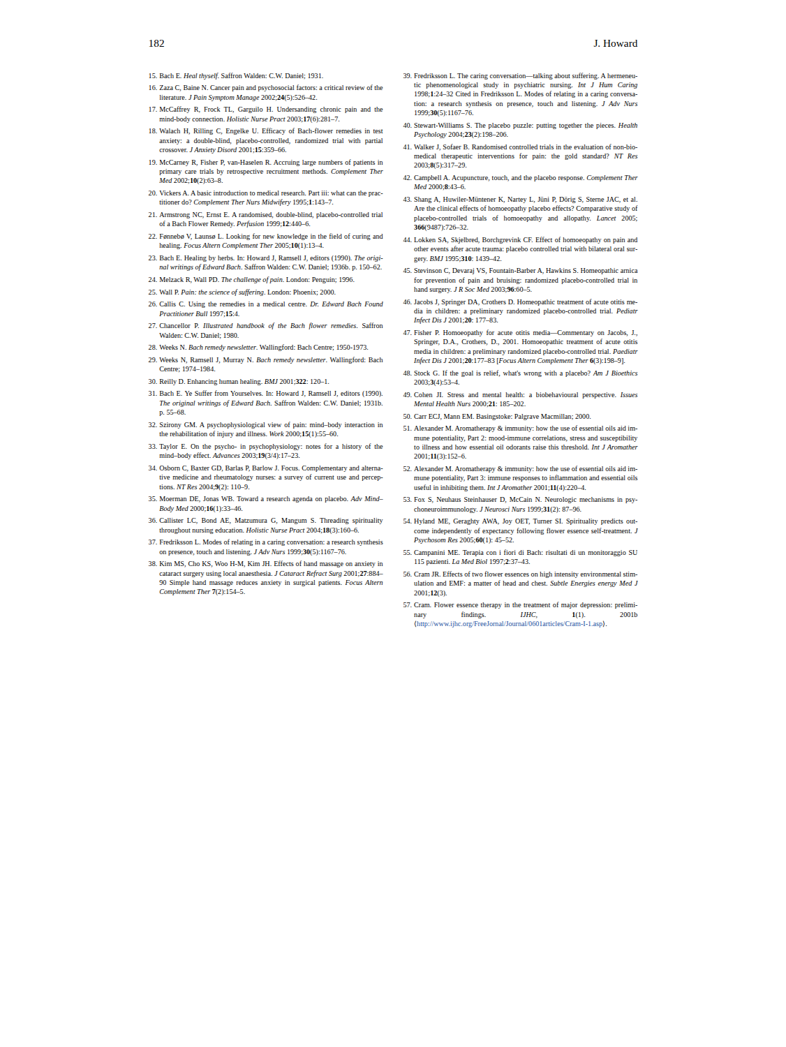182 J. Howard
15. Bach E. Heal thyself. Saffron Walden: C.W. Daniel; 1931.
16. Zaza C, Baine N. Cancer pain and psychosocial factors: a critical review of the literature. J Pain Symptom Manage 2002;24(5):526–42.
17. McCaffrey R, Frock TL, Garguilo H. Undersanding chronic pain and the mind-body connection. Holistic Nurse Pract 2003;17(6):281–7.
18. Walach H, Rilling C, Engelke U. Efficacy of Bach-flower remedies in test anxiety: a double-blind, placebo-controlled, randomized trial with partial crossover. J Anxiety Disord 2001;15:359–66.
19. McCarney R, Fisher P, van-Haselen R. Accruing large numbers of patients in primary care trials by retrospective recruitment methods. Complement Ther Med 2002;10(2):63–8.
20. Vickers A. A basic introduction to medical research. Part iii: what can the practitioner do? Complement Ther Nurs Midwifery 1995;1:143–7.
21. Armstrong NC, Ernst E. A randomised, double-blind, placebo-controlled trial of a Bach Flower Remedy. Perfusion 1999;12:440–6.
22. Fønnebø V, Launsø L. Looking for new knowledge in the field of curing and healing. Focus Altern Complement Ther 2005;10(1):13–4.
23. Bach E. Healing by herbs. In: Howard J, Ramsell J, editors (1990). The original writings of Edward Bach. Saffron Walden: C.W. Daniel; 1936b. p. 150–62.
24. Melzack R, Wall PD. The challenge of pain. London: Penguin; 1996.
25. Wall P. Pain: the science of suffering. London: Phoenix; 2000.
26. Callis C. Using the remedies in a medical centre. Dr. Edward Bach Found Practitioner Bull 1997;15:4.
27. Chancellor P. Illustrated handbook of the Bach flower remedies. Saffron Walden: C.W. Daniel; 1980.
28. Weeks N. Bach remedy newsletter. Wallingford: Bach Centre; 1950-1973.
29. Weeks N, Ramsell J, Murray N. Bach remedy newsletter. Wallingford: Bach Centre; 1974–1984.
30. Reilly D. Enhancing human healing. BMJ 2001;322: 120–1.
31. Bach E. Ye Suffer from Yourselves. In: Howard J, Ramsell J, editors (1990). The original writings of Edward Bach. Saffron Walden: C.W. Daniel; 1931b. p. 55–68.
32. Szirony GM. A psychophysiological view of pain: mind–body interaction in the rehabilitation of injury and illness. Work 2000;15(1):55–60.
33. Taylor E. On the psycho- in psychophysiology: notes for a history of the mind–body effect. Advances 2003;19(3/4):17–23.
34. Osborn C, Baxter GD, Barlas P, Barlow J. Focus. Complementary and alternative medicine and rheumatology nurses: a survey of current use and perceptions. NT Res 2004;9(2): 110–9.
35. Moerman DE, Jonas WB. Toward a research agenda on placebo. Adv Mind–Body Med 2000;16(1):33–46.
36. Callister LC, Bond AE, Matzumura G, Mangum S. Threading spirituality throughout nursing education. Holistic Nurse Pract 2004;18(3):160–6.
37. Fredriksson L. Modes of relating in a caring conversation: a research synthesis on presence, touch and listening. J Adv Nurs 1999;30(5):1167–76.
38. Kim MS, Cho KS, Woo H-M, Kim JH. Effects of hand massage on anxiety in cataract surgery using local anaesthesia. J Cataract Refract Surg 2001;27:884–90 Simple hand massage reduces anxiety in surgical patients. Focus Altern Complement Ther 7(2):154–5.
39. Fredriksson L. The caring conversation—talking about suffering. A hermeneutic phenomenological study in psychiatric nursing. Int J Hum Caring 1998;1:24–32 Cited in Fredriksson L. Modes of relating in a caring conversation: a research synthesis on presence, touch and listening. J Adv Nurs 1999;30(5):1167–76.
40. Stewart-Williams S. The placebo puzzle: putting together the pieces. Health Psychology 2004;23(2):198–206.
41. Walker J, Sofaer B. Randomised controlled trials in the evaluation of non-biomedical therapeutic interventions for pain: the gold standard? NT Res 2003;8(5):317–29.
42. Campbell A. Acupuncture, touch, and the placebo response. Complement Ther Med 2000;8:43–6.
43. Shang A, Huwiler-Müntener K, Nartey L, Jüni P, Dörig S, Sterne JAC, et al. Are the clinical effects of homoeopathy placebo effects? Comparative study of placebo-controlled trials of homoeopathy and allopathy. Lancet 2005; 366(9487):726–32.
44. Lokken SA, Skjelbred, Borchgrevink CF. Effect of homoeopathy on pain and other events after acute trauma: placebo controlled trial with bilateral oral surgery. BMJ 1995;310: 1439–42.
45. Stevinson C, Devaraj VS, Fountain-Barber A, Hawkins S. Homeopathic arnica for prevention of pain and bruising: randomized placebo-controlled trial in hand surgery. J R Soc Med 2003;96:60–5.
46. Jacobs J, Springer DA, Crothers D. Homeopathic treatment of acute otitis media in children: a preliminary randomized placebo-controlled trial. Pediatr Infect Dis J 2001;20: 177–83.
47. Fisher P. Homoeopathy for acute otitis media—Commentary on Jacobs, J., Springer, D.A., Crothers, D., 2001. Homoeopathic treatment of acute otitis media in children: a preliminary randomized placebo-controlled trial. Paediatr Infect Dis J 2001;20:177–83 [Focus Altern Complement Ther 6(3):198–9].
48. Stock G. If the goal is relief, what's wrong with a placebo? Am J Bioethics 2003;3(4):53–4.
49. Cohen JI. Stress and mental health: a biobehavioural perspective. Issues Mental Health Nurs 2000;21: 185–202.
50. Carr ECJ, Mann EM. Basingstoke: Palgrave Macmillan; 2000.
51. Alexander M. Aromatherapy & immunity: how the use of essential oils aid immune potentiality, Part 2: mood-immune correlations, stress and susceptibility to illness and how essential oil odorants raise this threshold. Int J Aromather 2001;11(3):152–6.
52. Alexander M. Aromatherapy & immunity: how the use of essential oils aid immune potentiality, Part 3: immune responses to inflammation and essential oils useful in inhibiting them. Int J Aromather 2001;11(4):220–4.
53. Fox S, Neuhaus Steinhauser D, McCain N. Neurologic mechanisms in psychoneuroimmunology. J Neurosci Nurs 1999;31(2): 87–96.
54. Hyland ME, Geraghty AWA, Joy OET, Turner SI. Spirituality predicts outcome independently of expectancy following flower essence self-treatment. J Psychosom Res 2005;60(1): 45–52.
55. Campanini ME. Terapia con i fiori di Bach: risultati di un monitoraggio SU 115 pazienti. La Med Biol 1997;2:37–43.
56. Cram JR. Effects of two flower essences on high intensity environmental stimulation and EMF: a matter of head and chest. Subtle Energies energy Med J 2001;12(3).
57. Cram. Flower essence therapy in the treatment of major depression: preliminary findings. IJHC, 1(1). 2001b ⟨http://www.ijhc.org/FreeJornal/Journal/0601articles/Cram-I-1.asp⟩.